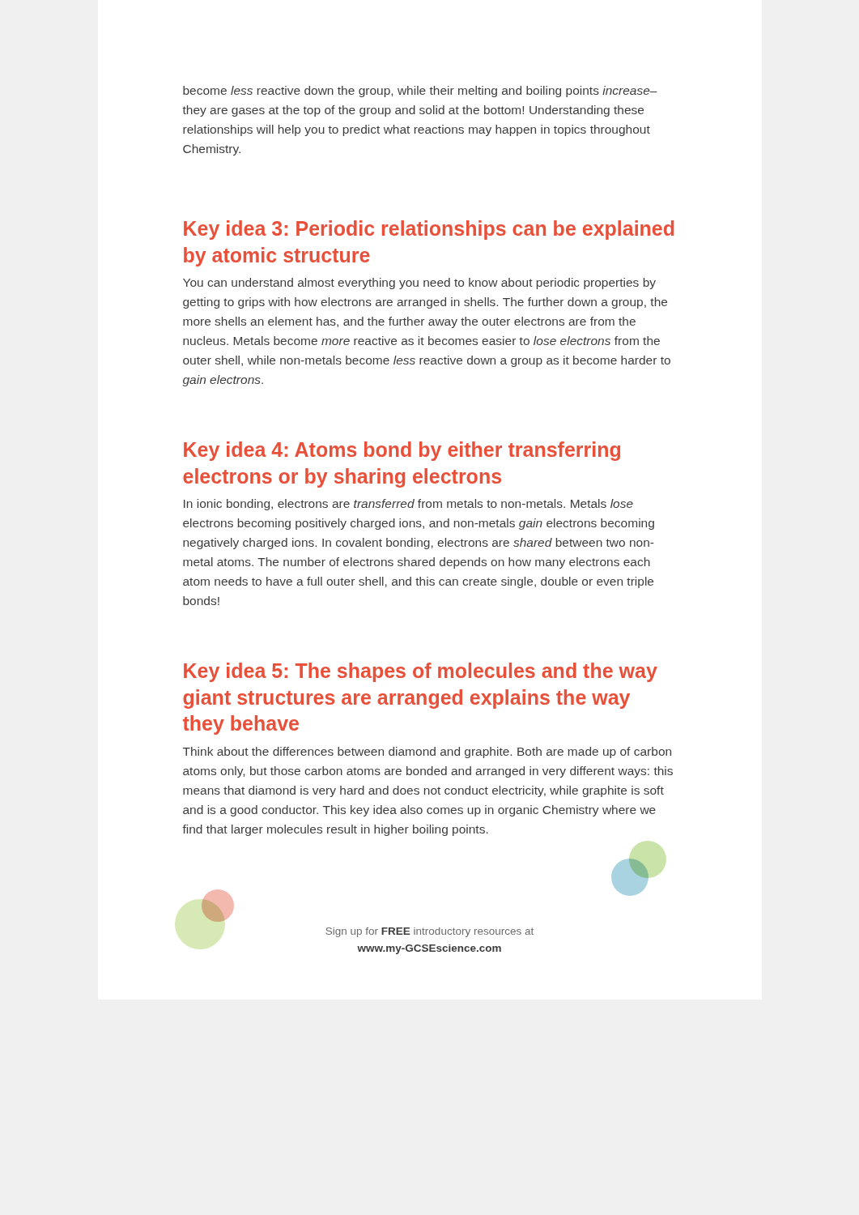become less reactive down the group, while their melting and boiling points increase– they are gases at the top of the group and solid at the bottom! Understanding these relationships will help you to predict what reactions may happen in topics throughout Chemistry.
Key idea 3: Periodic relationships can be explained by atomic structure
You can understand almost everything you need to know about periodic properties by getting to grips with how electrons are arranged in shells. The further down a group, the more shells an element has, and the further away the outer electrons are from the nucleus. Metals become more reactive as it becomes easier to lose electrons from the outer shell, while non-metals become less reactive down a group as it become harder to gain electrons.
Key idea 4: Atoms bond by either transferring electrons or by sharing electrons
In ionic bonding, electrons are transferred from metals to non-metals. Metals lose electrons becoming positively charged ions, and non-metals gain electrons becoming negatively charged ions. In covalent bonding, electrons are shared between two non-metal atoms. The number of electrons shared depends on how many electrons each atom needs to have a full outer shell, and this can create single, double or even triple bonds!
Key idea 5: The shapes of molecules and the way giant structures are arranged explains the way they behave
Think about the differences between diamond and graphite. Both are made up of carbon atoms only, but those carbon atoms are bonded and arranged in very different ways: this means that diamond is very hard and does not conduct electricity, while graphite is soft and is a good conductor. This key idea also comes up in organic Chemistry where we find that larger molecules result in higher boiling points.
Sign up for FREE introductory resources at
www.my-GCSEscience.com